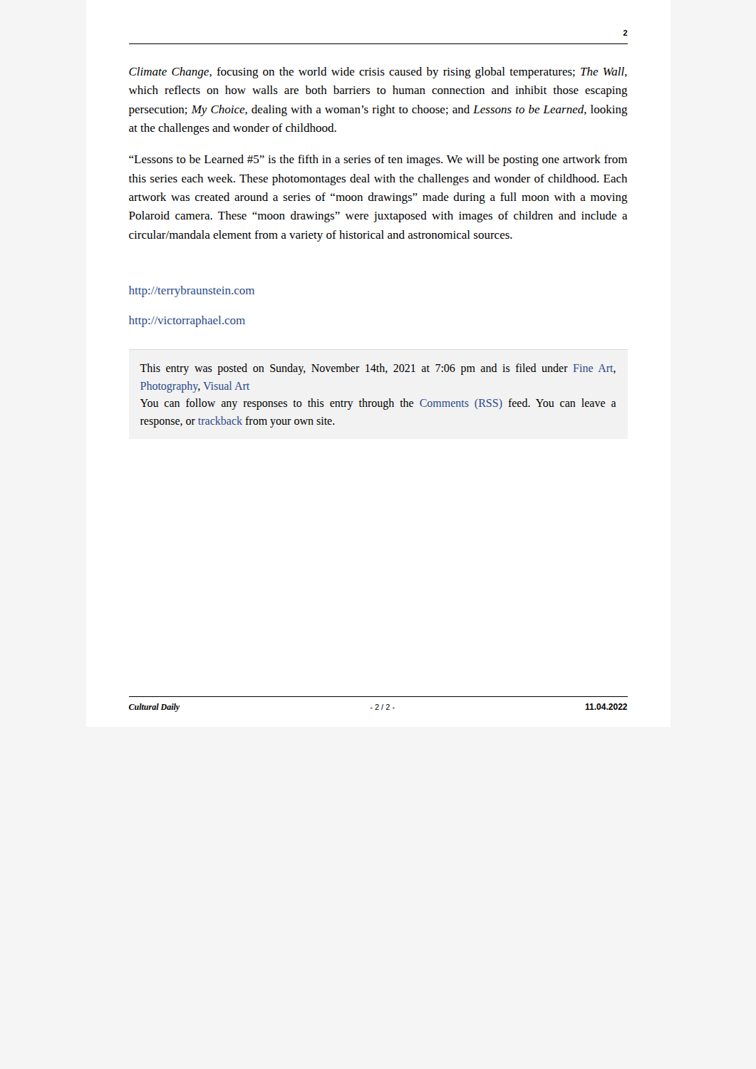2
Climate Change, focusing on the world wide crisis caused by rising global temperatures; The Wall, which reflects on how walls are both barriers to human connection and inhibit those escaping persecution; My Choice, dealing with a woman’s right to choose; and Lessons to be Learned, looking at the challenges and wonder of childhood.
“Lessons to be Learned #5” is the fifth in a series of ten images. We will be posting one artwork from this series each week. These photomontages deal with the challenges and wonder of childhood. Each artwork was created around a series of “moon drawings” made during a full moon with a moving Polaroid camera. These “moon drawings” were juxtaposed with images of children and include a circular/mandala element from a variety of historical and astronomical sources.
http://terrybraunstein.com
http://victorraphael.com
This entry was posted on Sunday, November 14th, 2021 at 7:06 pm and is filed under Fine Art, Photography, Visual Art
You can follow any responses to this entry through the Comments (RSS) feed. You can leave a response, or trackback from your own site.
Cultural Daily - 2 / 2 - 11.04.2022